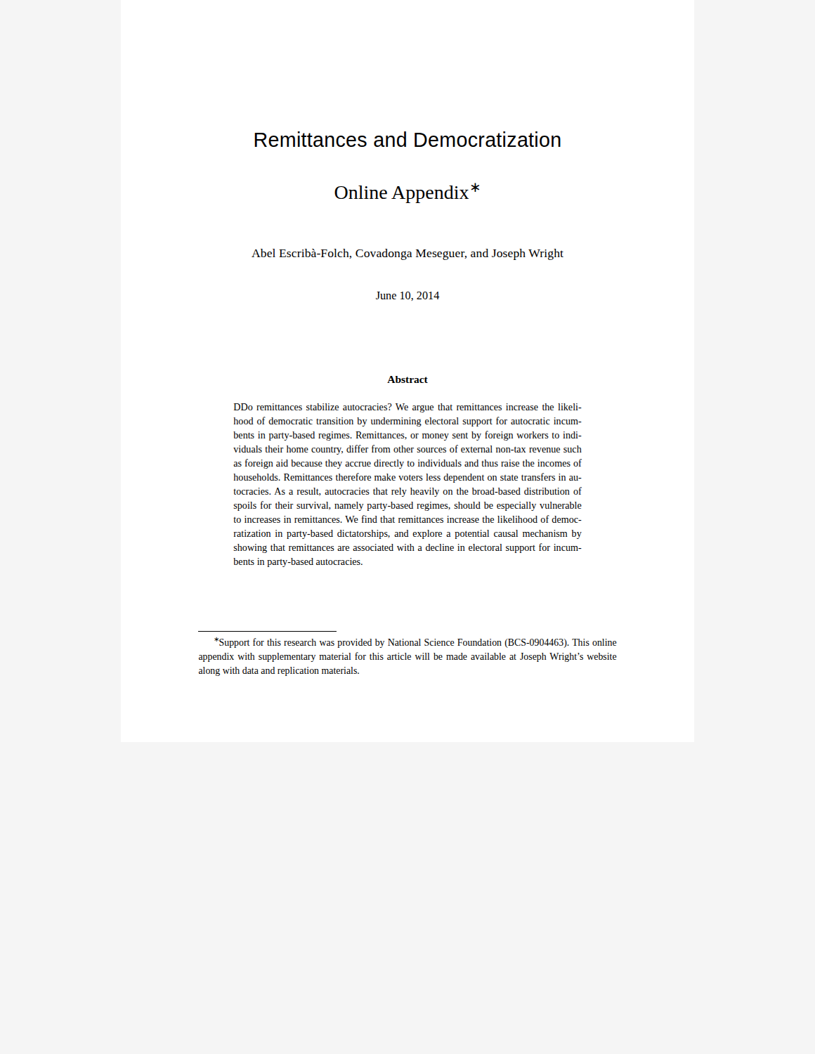Remittances and Democratization
Online Appendix∗
Abel Escribà-Folch, Covadonga Meseguer, and Joseph Wright
June 10, 2014
Abstract
DDo remittances stabilize autocracies? We argue that remittances increase the likelihood of democratic transition by undermining electoral support for autocratic incumbents in party-based regimes. Remittances, or money sent by foreign workers to individuals their home country, differ from other sources of external non-tax revenue such as foreign aid because they accrue directly to individuals and thus raise the incomes of households. Remittances therefore make voters less dependent on state transfers in autocracies. As a result, autocracies that rely heavily on the broad-based distribution of spoils for their survival, namely party-based regimes, should be especially vulnerable to increases in remittances. We find that remittances increase the likelihood of democratization in party-based dictatorships, and explore a potential causal mechanism by showing that remittances are associated with a decline in electoral support for incumbents in party-based autocracies.
∗Support for this research was provided by National Science Foundation (BCS-0904463). This online appendix with supplementary material for this article will be made available at Joseph Wright’s website along with data and replication materials.